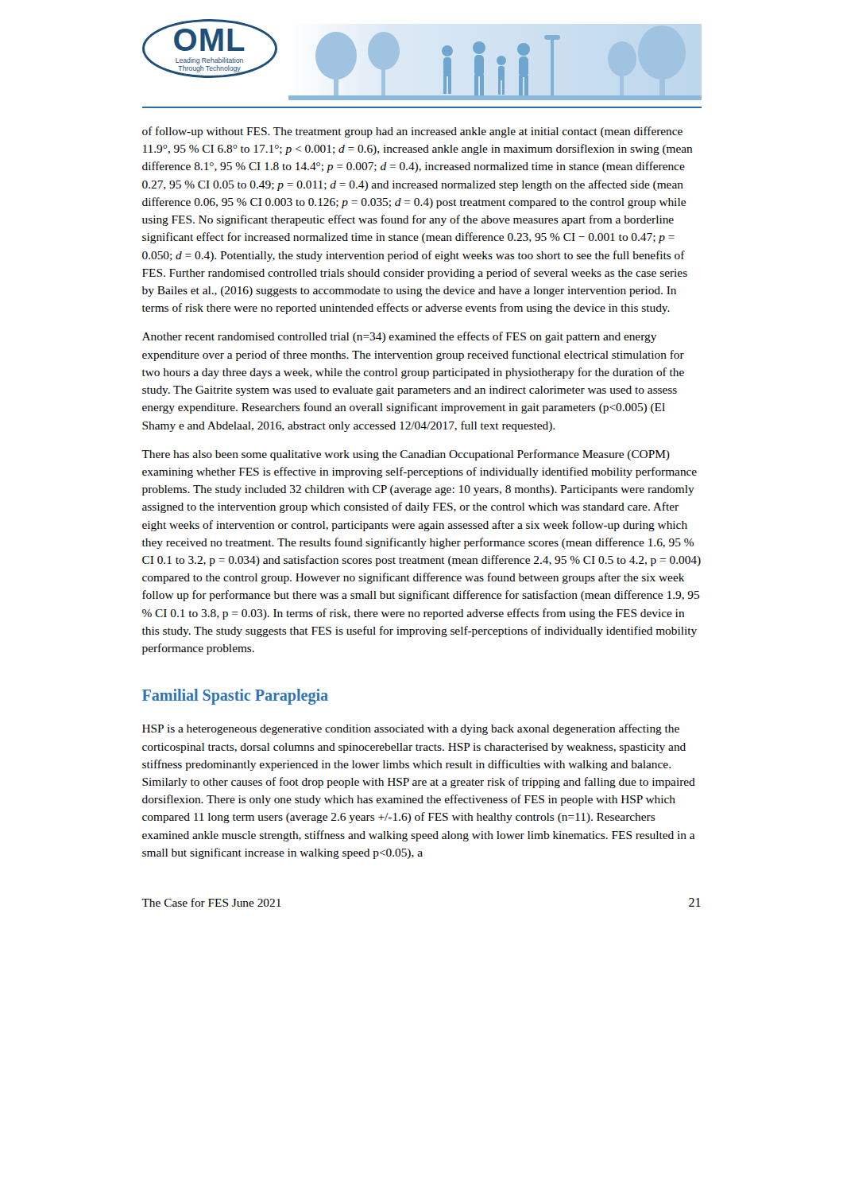OML
Leading Rehabilitation
Through Technology
of follow-up without FES. The treatment group had an increased ankle angle at initial contact (mean difference 11.9°, 95 % CI 6.8° to 17.1°; p < 0.001; d = 0.6), increased ankle angle in maximum dorsiflexion in swing (mean difference 8.1°, 95 % CI 1.8 to 14.4°; p = 0.007; d = 0.4), increased normalized time in stance (mean difference 0.27, 95 % CI 0.05 to 0.49; p = 0.011; d = 0.4) and increased normalized step length on the affected side (mean difference 0.06, 95 % CI 0.003 to 0.126; p = 0.035; d = 0.4) post treatment compared to the control group while using FES. No significant therapeutic effect was found for any of the above measures apart from a borderline significant effect for increased normalized time in stance (mean difference 0.23, 95 % CI − 0.001 to 0.47; p = 0.050; d = 0.4). Potentially, the study intervention period of eight weeks was too short to see the full benefits of FES. Further randomised controlled trials should consider providing a period of several weeks as the case series by Bailes et al., (2016) suggests to accommodate to using the device and have a longer intervention period. In terms of risk there were no reported unintended effects or adverse events from using the device in this study.
Another recent randomised controlled trial (n=34) examined the effects of FES on gait pattern and energy expenditure over a period of three months. The intervention group received functional electrical stimulation for two hours a day three days a week, while the control group participated in physiotherapy for the duration of the study. The Gaitrite system was used to evaluate gait parameters and an indirect calorimeter was used to assess energy expenditure. Researchers found an overall significant improvement in gait parameters (p<0.005) (El Shamy e and Abdelaal, 2016, abstract only accessed 12/04/2017, full text requested).
There has also been some qualitative work using the Canadian Occupational Performance Measure (COPM) examining whether FES is effective in improving self-perceptions of individually identified mobility performance problems. The study included 32 children with CP (average age: 10 years, 8 months). Participants were randomly assigned to the intervention group which consisted of daily FES, or the control which was standard care. After eight weeks of intervention or control, participants were again assessed after a six week follow-up during which they received no treatment. The results found significantly higher performance scores (mean difference 1.6, 95 % CI 0.1 to 3.2, p = 0.034) and satisfaction scores post treatment (mean difference 2.4, 95 % CI 0.5 to 4.2, p = 0.004) compared to the control group. However no significant difference was found between groups after the six week follow up for performance but there was a small but significant difference for satisfaction (mean difference 1.9, 95 % CI 0.1 to 3.8, p = 0.03). In terms of risk, there were no reported adverse effects from using the FES device in this study. The study suggests that FES is useful for improving self-perceptions of individually identified mobility performance problems.
Familial Spastic Paraplegia
HSP is a heterogeneous degenerative condition associated with a dying back axonal degeneration affecting the corticospinal tracts, dorsal columns and spinocerebellar tracts. HSP is characterised by weakness, spasticity and stiffness predominantly experienced in the lower limbs which result in difficulties with walking and balance. Similarly to other causes of foot drop people with HSP are at a greater risk of tripping and falling due to impaired dorsiflexion. There is only one study which has examined the effectiveness of FES in people with HSP which compared 11 long term users (average 2.6 years +/-1.6) of FES with healthy controls (n=11). Researchers examined ankle muscle strength, stiffness and walking speed along with lower limb kinematics. FES resulted in a small but significant increase in walking speed p<0.05), a
The Case for FES June 2021
21